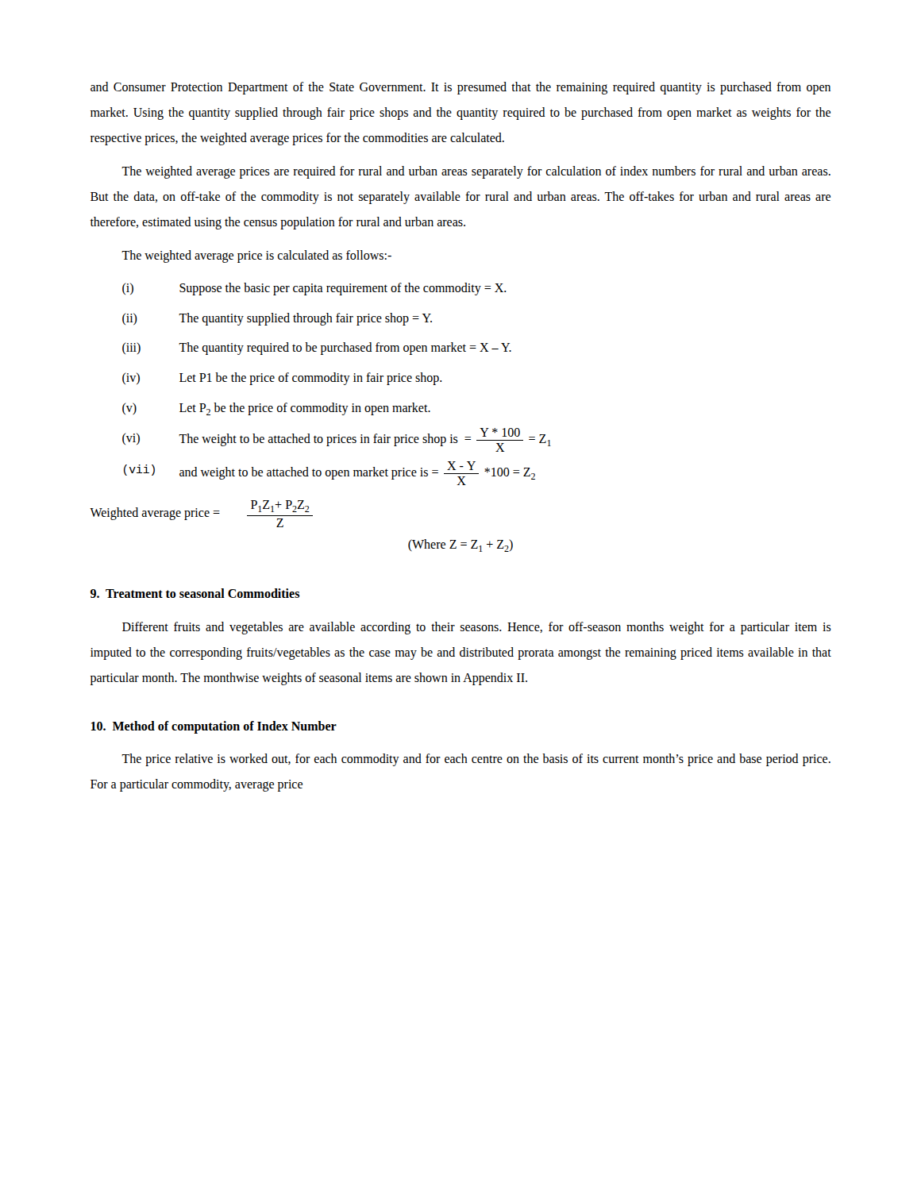and Consumer Protection Department of the State Government. It is presumed that the remaining required quantity is purchased from open market. Using the quantity supplied through fair price shops and the quantity required to be purchased from open market as weights for the respective prices, the weighted average prices for the commodities are calculated.
The weighted average prices are required for rural and urban areas separately for calculation of index numbers for rural and urban areas. But the data, on off-take of the commodity is not separately available for rural and urban areas. The off-takes for urban and rural areas are therefore, estimated using the census population for rural and urban areas.
The weighted average price is calculated as follows:-
(i) Suppose the basic per capita requirement of the commodity = X.
(ii) The quantity supplied through fair price shop = Y.
(iii) The quantity required to be purchased from open market = X – Y.
(iv) Let P1 be the price of commodity in fair price shop.
(v) Let P2 be the price of commodity in open market.
(vi) The weight to be attached to prices in fair price shop is = Y * 100 X = Z1
(vii) and weight to be attached to open market price is = X - Y X *100 = Z2
Weighted average price = P1Z1+ P2Z2 Z
(Where Z = Z1 + Z2)
9. Treatment to seasonal Commodities
Different fruits and vegetables are available according to their seasons. Hence, for off-season months weight for a particular item is imputed to the corresponding fruits/vegetables as the case may be and distributed prorata amongst the remaining priced items available in that particular month. The monthwise weights of seasonal items are shown in Appendix II.
10. Method of computation of Index Number
The price relative is worked out, for each commodity and for each centre on the basis of its current month’s price and base period price. For a particular commodity, average price